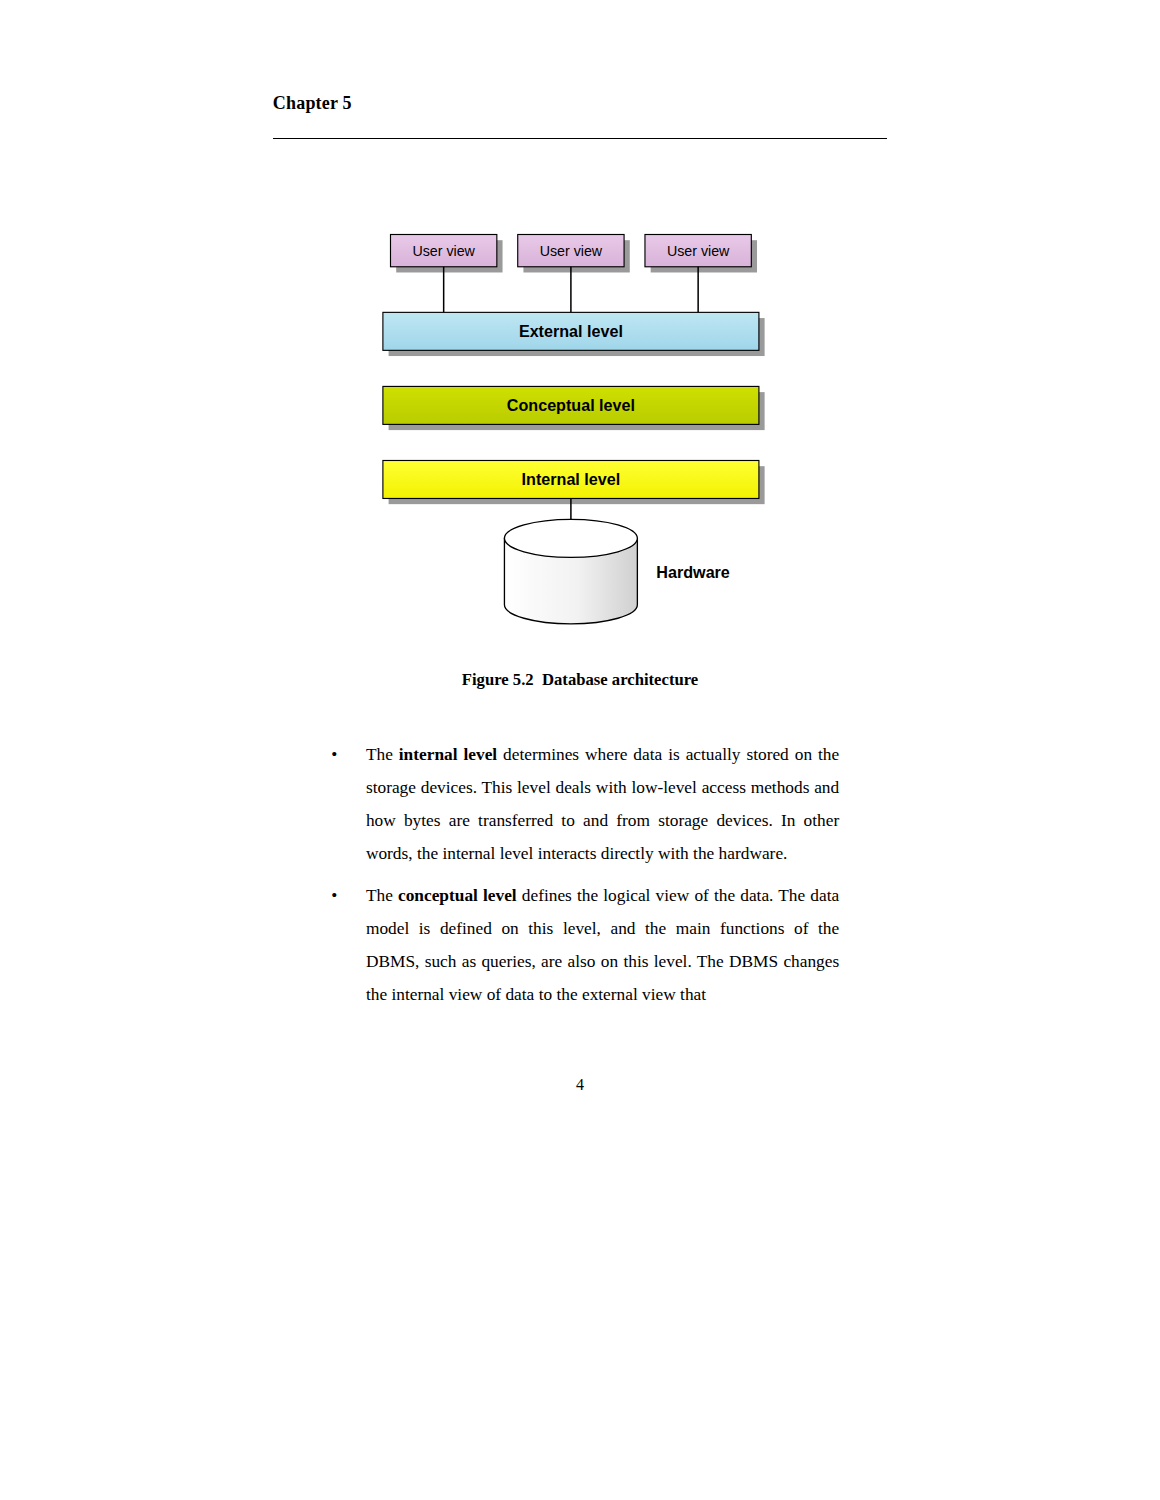Chapter 5
User view User view User view External level Conceptual level Internal level Hardware
Figure 5.2 Database architecture
The internal level determines where data is actually stored on the storage devices. This level deals with low-level access methods and how bytes are transferred to and from storage devices. In other words, the internal level interacts directly with the hardware.
The conceptual level defines the logical view of the data. The data model is defined on this level, and the main functions of the DBMS, such as queries, are also on this level. The DBMS changes the internal view of data to the external view that
4